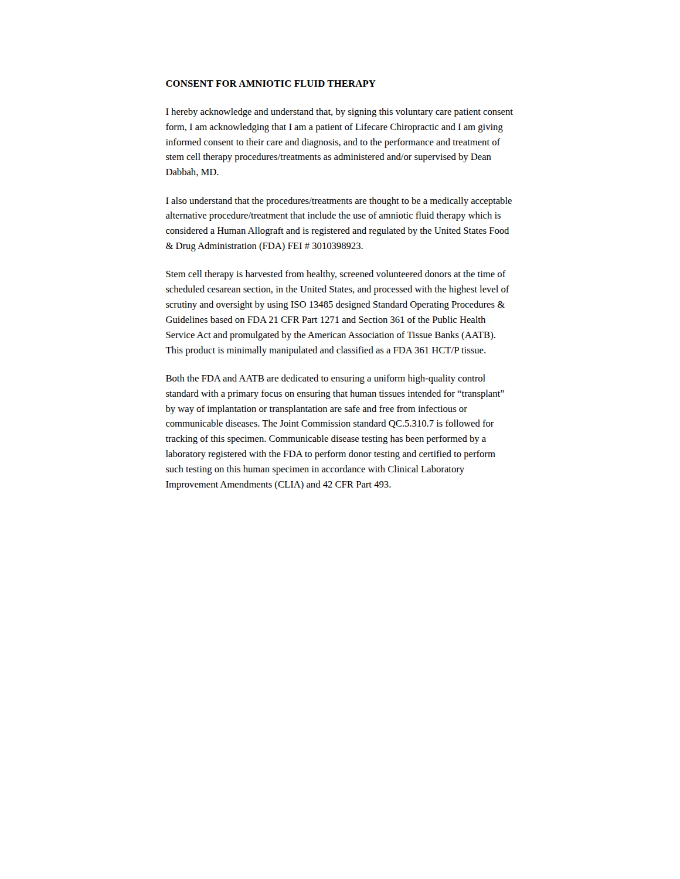Consent for Amniotic Fluid Therapy
I hereby acknowledge and understand that, by signing this voluntary care patient consent form, I am acknowledging that I am a patient of Lifecare Chiropractic and I am giving informed consent to their care and diagnosis, and to the performance and treatment of stem cell therapy procedures/treatments as administered and/or supervised by Dean Dabbah, MD.
I also understand that the procedures/treatments are thought to be a medically acceptable alternative procedure/treatment that include the use of amniotic fluid therapy which is considered a Human Allograft and is registered and regulated by the United States Food & Drug Administration (FDA) FEI # 3010398923.
Stem cell therapy is harvested from healthy, screened volunteered donors at the time of scheduled cesarean section, in the United States, and processed with the highest level of scrutiny and oversight by using ISO 13485 designed Standard Operating Procedures & Guidelines based on FDA 21 CFR Part 1271 and Section 361 of the Public Health Service Act and promulgated by the American Association of Tissue Banks (AATB). This product is minimally manipulated and classified as a FDA 361 HCT/P tissue.
Both the FDA and AATB are dedicated to ensuring a uniform high-quality control standard with a primary focus on ensuring that human tissues intended for “transplant” by way of implantation or transplantation are safe and free from infectious or communicable diseases. The Joint Commission standard QC.5.310.7 is followed for tracking of this specimen. Communicable disease testing has been performed by a laboratory registered with the FDA to perform donor testing and certified to perform such testing on this human specimen in accordance with Clinical Laboratory Improvement Amendments (CLIA) and 42 CFR Part 493.